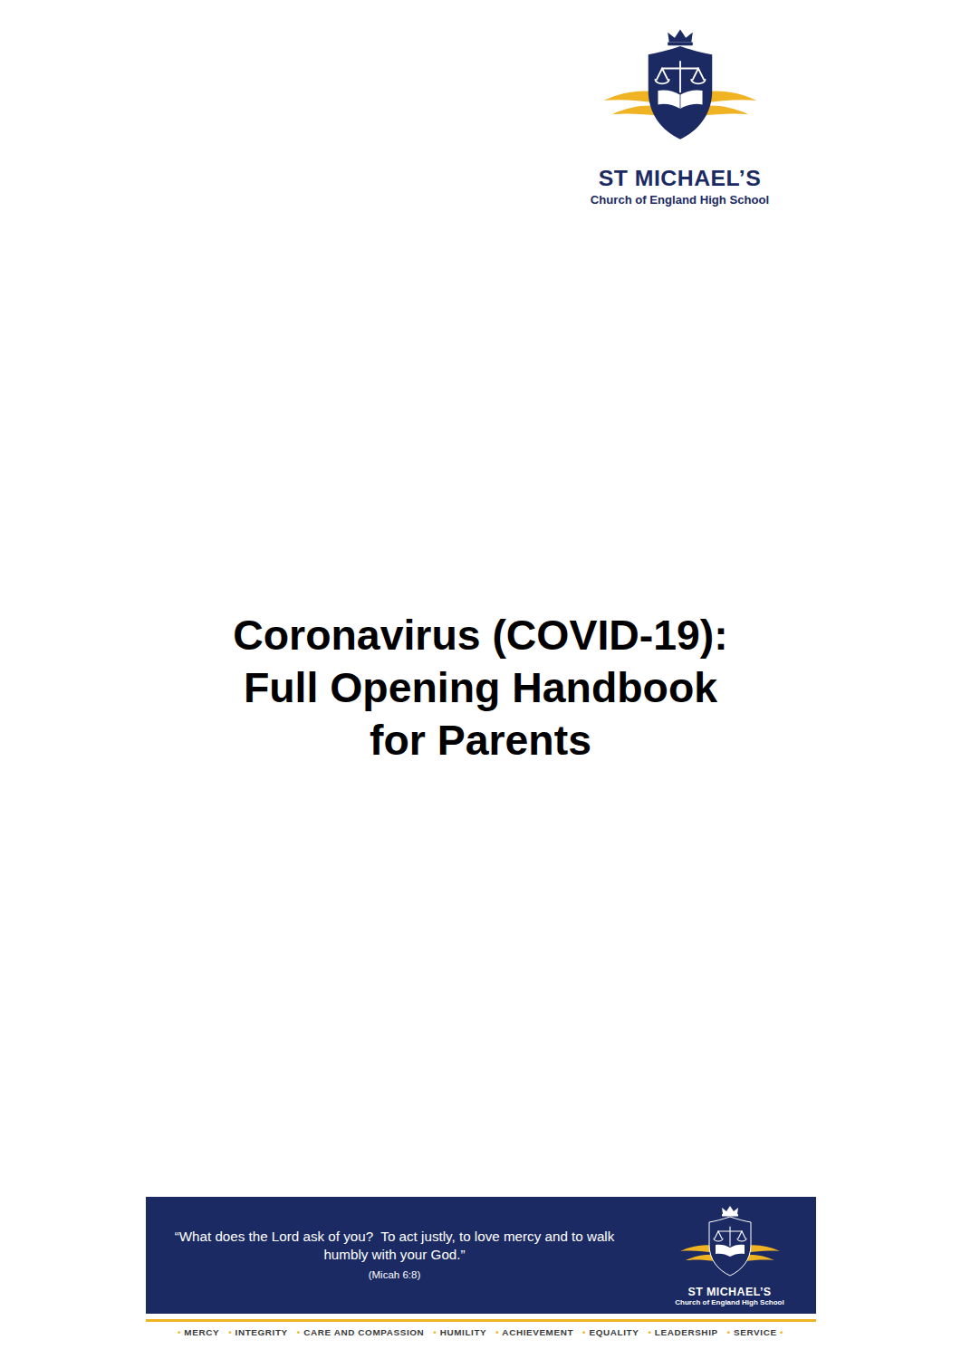ST MICHAEL’S
Church of England High School
Coronavirus (COVID-19):
Full Opening Handbook
for Parents
“What does the Lord ask of you? To act justly, to love mercy and to walk humbly with your God.”
(Micah 6:8)
ST MICHAEL’S
Church of England High School
• MERCY
• INTEGRITY
• CARE AND COMPASSION
• HUMILITY
• ACHIEVEMENT
• EQUALITY
• LEADERSHIP
• SERVICE •